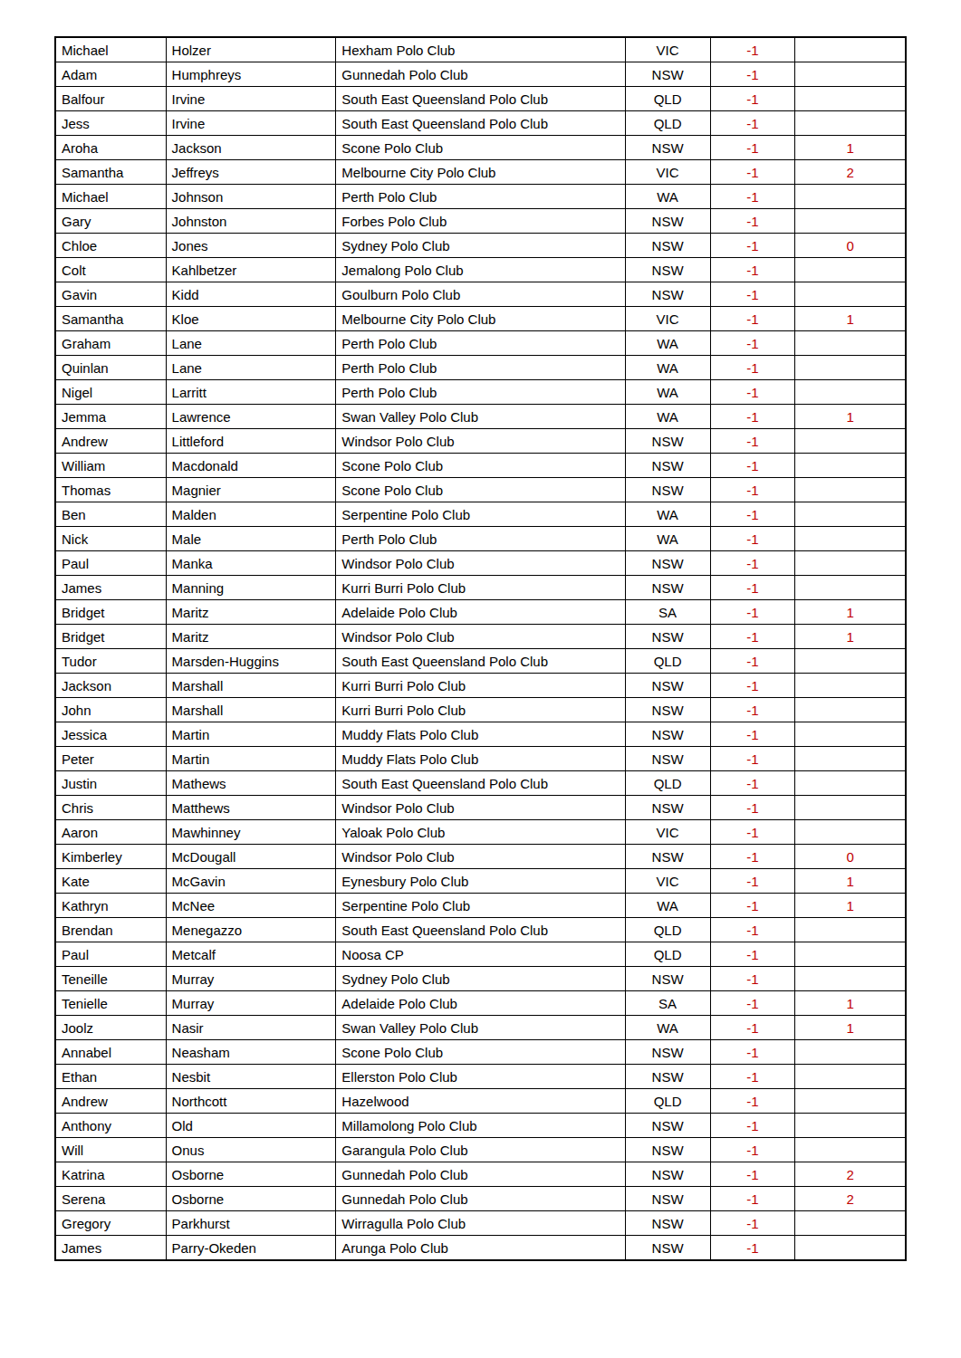| Michael | Holzer | Hexham Polo Club | VIC | -1 | |
| Adam | Humphreys | Gunnedah Polo Club | NSW | -1 | |
| Balfour | Irvine | South East Queensland Polo Club | QLD | -1 | |
| Jess | Irvine | South East Queensland Polo Club | QLD | -1 | |
| Aroha | Jackson | Scone Polo Club | NSW | -1 | 1 |
| Samantha | Jeffreys | Melbourne City Polo Club | VIC | -1 | 2 |
| Michael | Johnson | Perth Polo Club | WA | -1 | |
| Gary | Johnston | Forbes Polo Club | NSW | -1 | |
| Chloe | Jones | Sydney Polo Club | NSW | -1 | 0 |
| Colt | Kahlbetzer | Jemalong Polo Club | NSW | -1 | |
| Gavin | Kidd | Goulburn Polo Club | NSW | -1 | |
| Samantha | Kloe | Melbourne City Polo Club | VIC | -1 | 1 |
| Graham | Lane | Perth Polo Club | WA | -1 | |
| Quinlan | Lane | Perth Polo Club | WA | -1 | |
| Nigel | Larritt | Perth Polo Club | WA | -1 | |
| Jemma | Lawrence | Swan Valley Polo Club | WA | -1 | 1 |
| Andrew | Littleford | Windsor Polo Club | NSW | -1 | |
| William | Macdonald | Scone Polo Club | NSW | -1 | |
| Thomas | Magnier | Scone Polo Club | NSW | -1 | |
| Ben | Malden | Serpentine Polo Club | WA | -1 | |
| Nick | Male | Perth Polo Club | WA | -1 | |
| Paul | Manka | Windsor Polo Club | NSW | -1 | |
| James | Manning | Kurri Burri Polo Club | NSW | -1 | |
| Bridget | Maritz | Adelaide Polo Club | SA | -1 | 1 |
| Bridget | Maritz | Windsor Polo Club | NSW | -1 | 1 |
| Tudor | Marsden-Huggins | South East Queensland Polo Club | QLD | -1 | |
| Jackson | Marshall | Kurri Burri Polo Club | NSW | -1 | |
| John | Marshall | Kurri Burri Polo Club | NSW | -1 | |
| Jessica | Martin | Muddy Flats Polo Club | NSW | -1 | |
| Peter | Martin | Muddy Flats Polo Club | NSW | -1 | |
| Justin | Mathews | South East Queensland Polo Club | QLD | -1 | |
| Chris | Matthews | Windsor Polo Club | NSW | -1 | |
| Aaron | Mawhinney | Yaloak Polo Club | VIC | -1 | |
| Kimberley | McDougall | Windsor Polo Club | NSW | -1 | 0 |
| Kate | McGavin | Eynesbury Polo Club | VIC | -1 | 1 |
| Kathryn | McNee | Serpentine Polo Club | WA | -1 | 1 |
| Brendan | Menegazzo | South East Queensland Polo Club | QLD | -1 | |
| Paul | Metcalf | Noosa CP | QLD | -1 | |
| Teneille | Murray | Sydney Polo Club | NSW | -1 | |
| Tenielle | Murray | Adelaide Polo Club | SA | -1 | 1 |
| Joolz | Nasir | Swan Valley Polo Club | WA | -1 | 1 |
| Annabel | Neasham | Scone Polo Club | NSW | -1 | |
| Ethan | Nesbit | Ellerston Polo Club | NSW | -1 | |
| Andrew | Northcott | Hazelwood | QLD | -1 | |
| Anthony | Old | Millamolong Polo Club | NSW | -1 | |
| Will | Onus | Garangula Polo Club | NSW | -1 | |
| Katrina | Osborne | Gunnedah Polo Club | NSW | -1 | 2 |
| Serena | Osborne | Gunnedah Polo Club | NSW | -1 | 2 |
| Gregory | Parkhurst | Wirragulla Polo Club | NSW | -1 | |
| James | Parry-Okeden | Arunga Polo Club | NSW | -1 | |